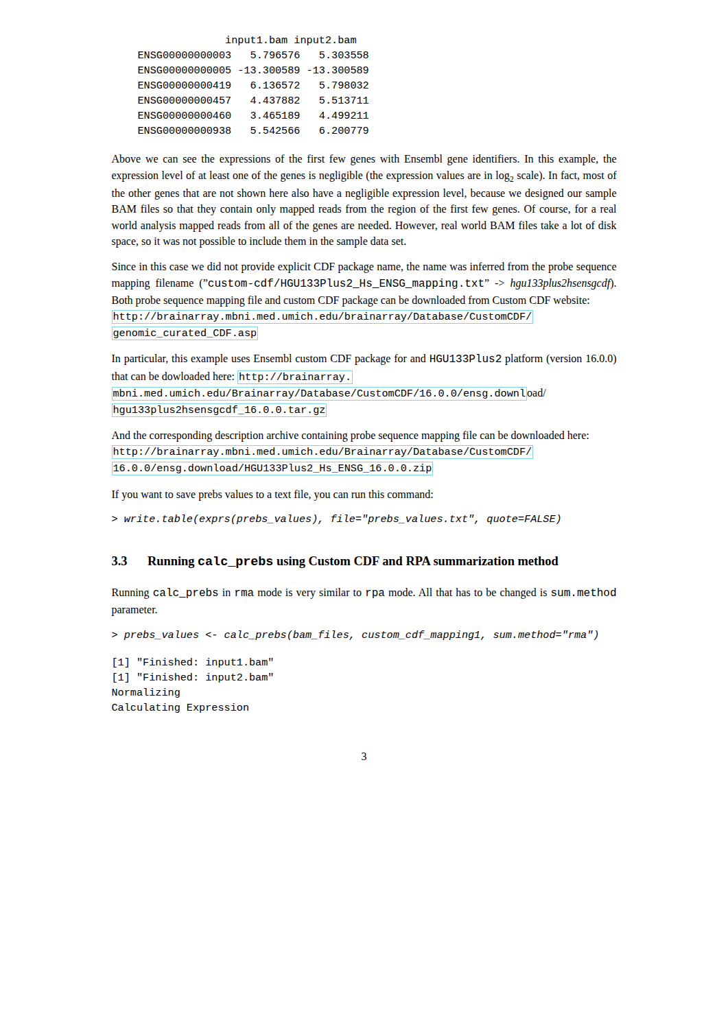input1.bam input2.bam
ENSG00000000003   5.796576   5.303558
ENSG00000000005 -13.300589 -13.300589
ENSG00000000419   6.136572   5.798032
ENSG00000000457   4.437882   5.513711
ENSG00000000460   3.465189   4.499211
ENSG00000000938   5.542566   6.200779
Above we can see the expressions of the first few genes with Ensembl gene identifiers. In this example, the expression level of at least one of the genes is negligible (the expression values are in log2 scale). In fact, most of the other genes that are not shown here also have a negligible expression level, because we designed our sample BAM files so that they contain only mapped reads from the region of the first few genes. Of course, for a real world analysis mapped reads from all of the genes are needed. However, real world BAM files take a lot of disk space, so it was not possible to include them in the sample data set.
Since in this case we did not provide explicit CDF package name, the name was inferred from the probe sequence mapping filename (”custom-cdf/HGU133Plus2_Hs_ENSG_mapping.txt” -> hgu133plus2hsensgcdf). Both probe sequence mapping file and custom CDF package can be downloaded from Custom CDF website:
http://brainarray.mbni.med.umich.edu/brainarray/Database/CustomCDF/
genomic_curated_CDF.asp
In particular, this example uses Ensembl custom CDF package for and HGU133Plus2 platform (version 16.0.0) that can be dowloaded here: http://brainarray.
mbni.med.umich.edu/Brainarray/Database/CustomCDF/16.0.0/ensg.download/
hgu133plus2hsensgcdf_16.0.0.tar.gz
And the corresponding description archive containing probe sequence mapping file can be downloaded here:
http://brainarray.mbni.med.umich.edu/Brainarray/Database/CustomCDF/
16.0.0/ensg.download/HGU133Plus2_Hs_ENSG_16.0.0.zip
If you want to save prebs values to a text file, you can run this command:
> write.table(exprs(prebs_values), file="prebs_values.txt", quote=FALSE)
3.3 Running calc_prebs using Custom CDF and RPA summarization method
Running calc_prebs in rma mode is very similar to rpa mode. All that has to be changed is sum.method parameter.
> prebs_values <- calc_prebs(bam_files, custom_cdf_mapping1, sum.method="rma")
[1] "Finished: input1.bam"
[1] "Finished: input2.bam"
Normalizing
Calculating Expression
3